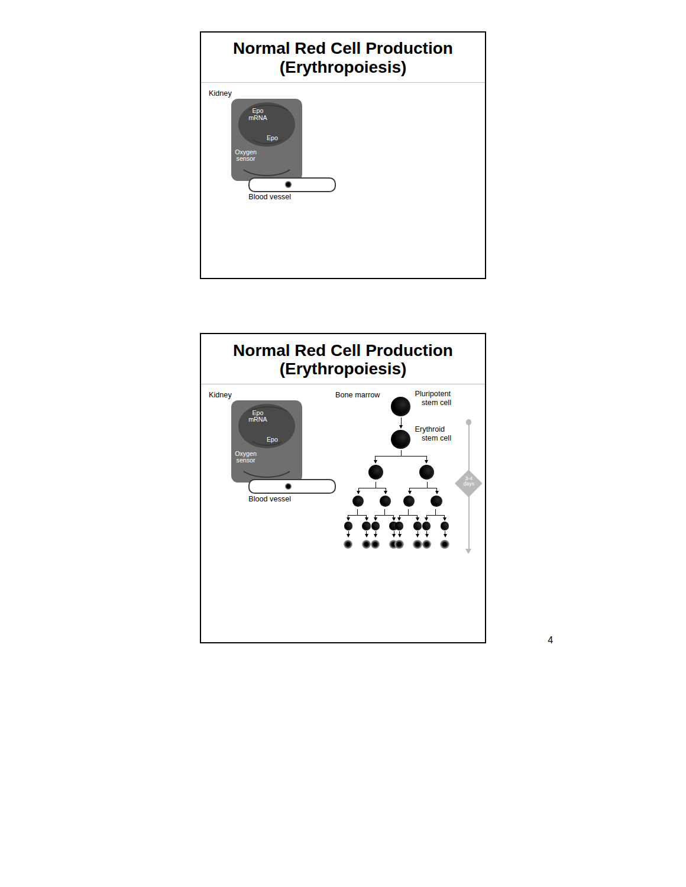Normal Red Cell Production
(Erythropoiesis)
Kidney
Epo
mRNA
Epo
Oxygen
sensor
Blood vessel
Normal Red Cell Production
(Erythropoiesis)
Kidney
Epo
mRNA
Epo
Oxygen
sensor
Blood vessel
Bone marrow Pluripotentstem cell Erythroidstem cell
3-4
days
4